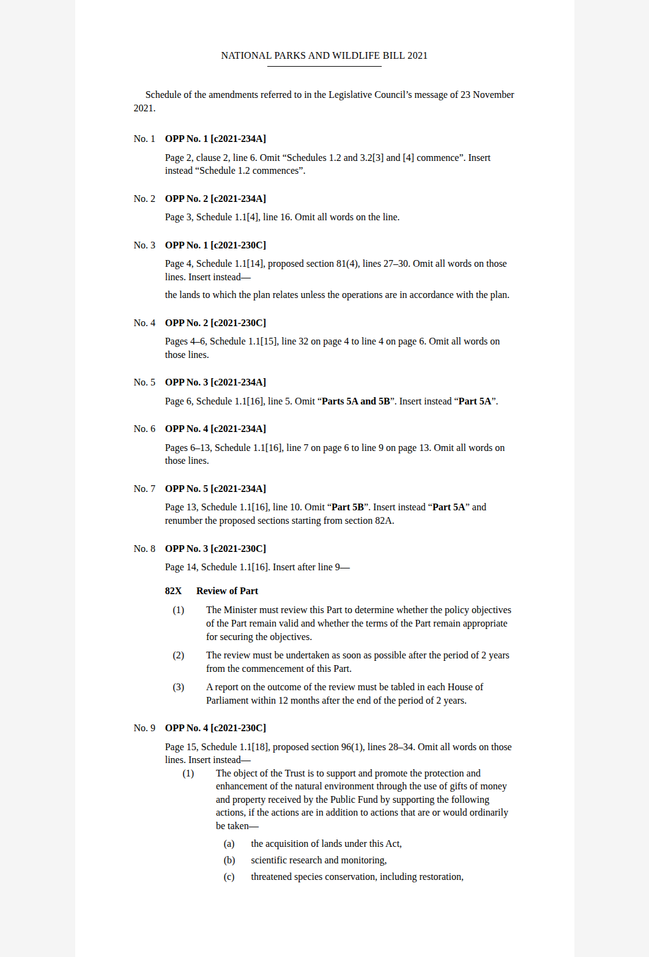NATIONAL PARKS AND WILDLIFE BILL 2021
Schedule of the amendments referred to in the Legislative Council’s message of 23 November 2021.
No. 1 OPP No. 1 [c2021-234A]
Page 2, clause 2, line 6. Omit “Schedules 1.2 and 3.2[3] and [4] commence”. Insert instead “Schedule 1.2 commences”.
No. 2 OPP No. 2 [c2021-234A]
Page 3, Schedule 1.1[4], line 16. Omit all words on the line.
No. 3 OPP No. 1 [c2021-230C]
Page 4, Schedule 1.1[14], proposed section 81(4), lines 27–30. Omit all words on those lines. Insert instead—
the lands to which the plan relates unless the operations are in accordance with the plan.
No. 4 OPP No. 2 [c2021-230C]
Pages 4–6, Schedule 1.1[15], line 32 on page 4 to line 4 on page 6. Omit all words on those lines.
No. 5 OPP No. 3 [c2021-234A]
Page 6, Schedule 1.1[16], line 5. Omit “Parts 5A and 5B”. Insert instead “Part 5A”.
No. 6 OPP No. 4 [c2021-234A]
Pages 6–13, Schedule 1.1[16], line 7 on page 6 to line 9 on page 13. Omit all words on those lines.
No. 7 OPP No. 5 [c2021-234A]
Page 13, Schedule 1.1[16], line 10. Omit “Part 5B”. Insert instead “Part 5A” and renumber the proposed sections starting from section 82A.
No. 8 OPP No. 3 [c2021-230C]
Page 14, Schedule 1.1[16]. Insert after line 9—
82X Review of Part
(1) The Minister must review this Part to determine whether the policy objectives of the Part remain valid and whether the terms of the Part remain appropriate for securing the objectives.
(2) The review must be undertaken as soon as possible after the period of 2 years from the commencement of this Part.
(3) A report on the outcome of the review must be tabled in each House of Parliament within 12 months after the end of the period of 2 years.
No. 9 OPP No. 4 [c2021-230C]
Page 15, Schedule 1.1[18], proposed section 96(1), lines 28–34. Omit all words on those lines. Insert instead—
(1) The object of the Trust is to support and promote the protection and enhancement of the natural environment through the use of gifts of money and property received by the Public Fund by supporting the following actions, if the actions are in addition to actions that are or would ordinarily be taken—
(a) the acquisition of lands under this Act,
(b) scientific research and monitoring,
(c) threatened species conservation, including restoration,